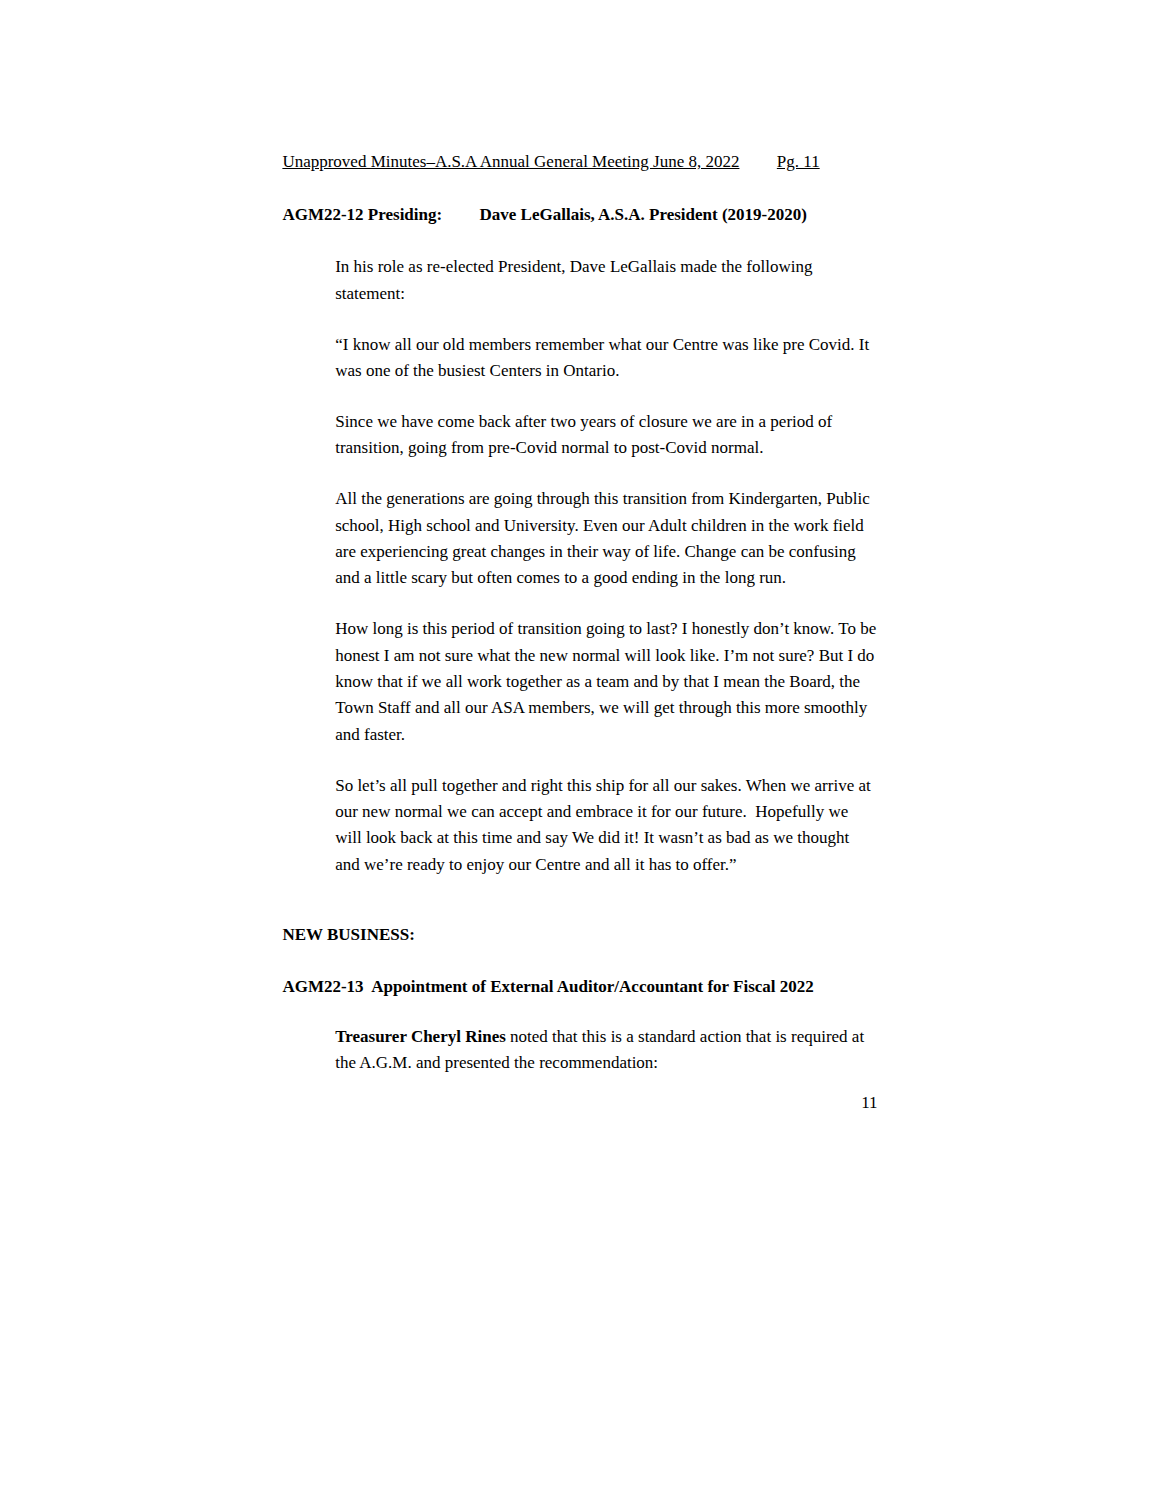Unapproved Minutes–A.S.A Annual General Meeting June 8, 2022Pg. 11
AGM22-12 Presiding: Dave LeGallais, A.S.A. President (2019-2020)
In his role as re-elected President, Dave LeGallais made the following statement:
“I know all our old members remember what our Centre was like pre Covid. It was one of the busiest Centers in Ontario.
Since we have come back after two years of closure we are in a period of transition, going from pre-Covid normal to post-Covid normal.
All the generations are going through this transition from Kindergarten, Public school, High school and University. Even our Adult children in the work field are experiencing great changes in their way of life. Change can be confusing and a little scary but often comes to a good ending in the long run.
How long is this period of transition going to last? I honestly don’t know. To be honest I am not sure what the new normal will look like. I’m not sure? But I do know that if we all work together as a team and by that I mean the Board, the Town Staff and all our ASA members, we will get through this more smoothly and faster.
So let’s all pull together and right this ship for all our sakes. When we arrive at our new normal we can accept and embrace it for our future. Hopefully we will look back at this time and say We did it! It wasn’t as bad as we thought and we’re ready to enjoy our Centre and all it has to offer.”
NEW BUSINESS:
AGM22-13 Appointment of External Auditor/Accountant for Fiscal 2022
Treasurer Cheryl Rines noted that this is a standard action that is required at the A.G.M. and presented the recommendation:
11